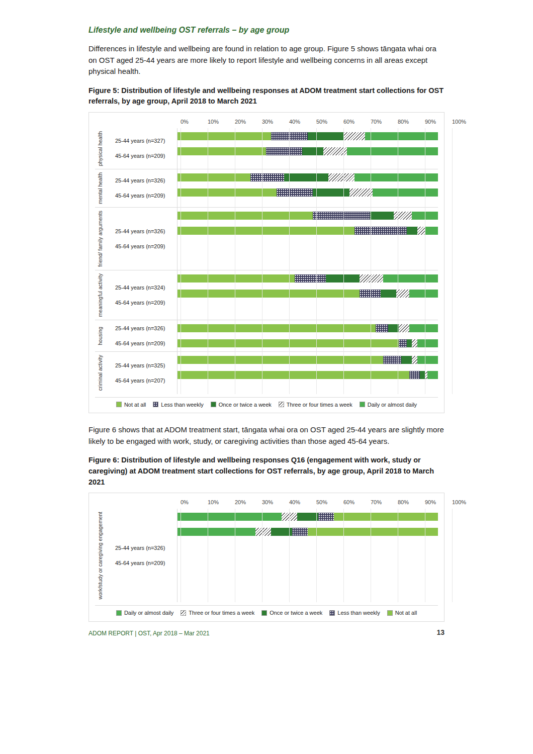Lifestyle and wellbeing OST referrals – by age group
Differences in lifestyle and wellbeing are found in relation to age group. Figure 5 shows tāngata whai ora on OST aged 25-44 years are more likely to report lifestyle and wellbeing concerns in all areas except physical health.
Figure 5: Distribution of lifestyle and wellbeing responses at ADOM treatment start collections for OST referrals, by age group, April 2018 to March 2021
0% 10% 20% 30% 40% 50% 60% 70% 80% 90% 100%
physical health
25-44 years (n=327)
45-64 years (n=209)
mental health
25-44 years (n=326)
45-64 years (n=209)
friend/ family arguments
25-44 years (n=326)
45-64 years (n=209)
meaningful activity
25-44 years (n=324)
45-64 years (n=209)
housing
25-44 years (n=326)
45-64 years (n=209)
criminal activity
25-44 years (n=325)
45-64 years (n=207)
Not at all Less than weekly Once or twice a week Three or four times a week Daily or almost daily
Figure 6 shows that at ADOM treatment start, tāngata whai ora on OST aged 25-44 years are slightly more likely to be engaged with work, study, or caregiving activities than those aged 45-64 years.
Figure 6: Distribution of lifestyle and wellbeing responses Q16 (engagement with work, study or caregiving) at ADOM treatment start collections for OST referrals, by age group, April 2018 to March 2021
0% 10% 20% 30% 40% 50% 60% 70% 80% 90% 100%
work/study or caregiving engagement
25-44 years (n=326)
45-64 years (n=209)
Daily or almost daily Three or four times a week Once or twice a week Less than weekly Not at all
ADOM REPORT | OST, Apr 2018 – Mar 2021
13